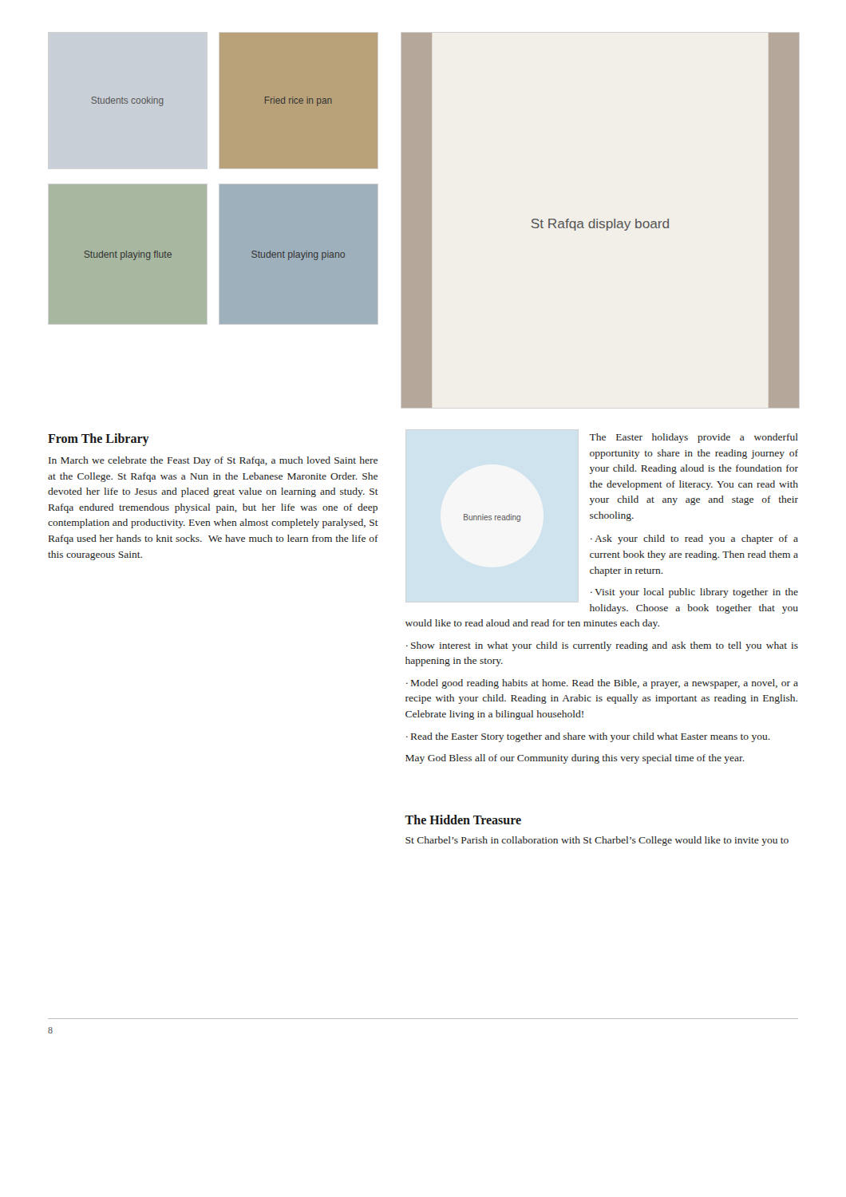From The Library
In March we celebrate the Feast Day of St Rafqa, a much loved Saint here at the College. St Rafqa was a Nun in the Lebanese Maronite Order. She devoted her life to Jesus and placed great value on learning and study. St Rafqa endured tremendous physical pain, but her life was one of deep contemplation and productivity. Even when almost completely paralysed, St Rafqa used her hands to knit socks. We have much to learn from the life of this courageous Saint.
The Easter holidays provide a wonderful opportunity to share in the reading journey of your child. Reading aloud is the foundation for the development of literacy. You can read with your child at any age and stage of their schooling.
Ask your child to read you a chapter of a current book they are reading. Then read them a chapter in return.
Visit your local public library together in the holidays. Choose a book together that you would like to read aloud and read for ten minutes each day.
Show interest in what your child is currently reading and ask them to tell you what is happening in the story.
Model good reading habits at home. Read the Bible, a prayer, a newspaper, a novel, or a recipe with your child. Reading in Arabic is equally as important as reading in English. Celebrate living in a bilingual household!
Read the Easter Story together and share with your child what Easter means to you.
May God Bless all of our Community during this very special time of the year.
The Hidden Treasure
St Charbel’s Parish in collaboration with St Charbel’s College would like to invite you to
8